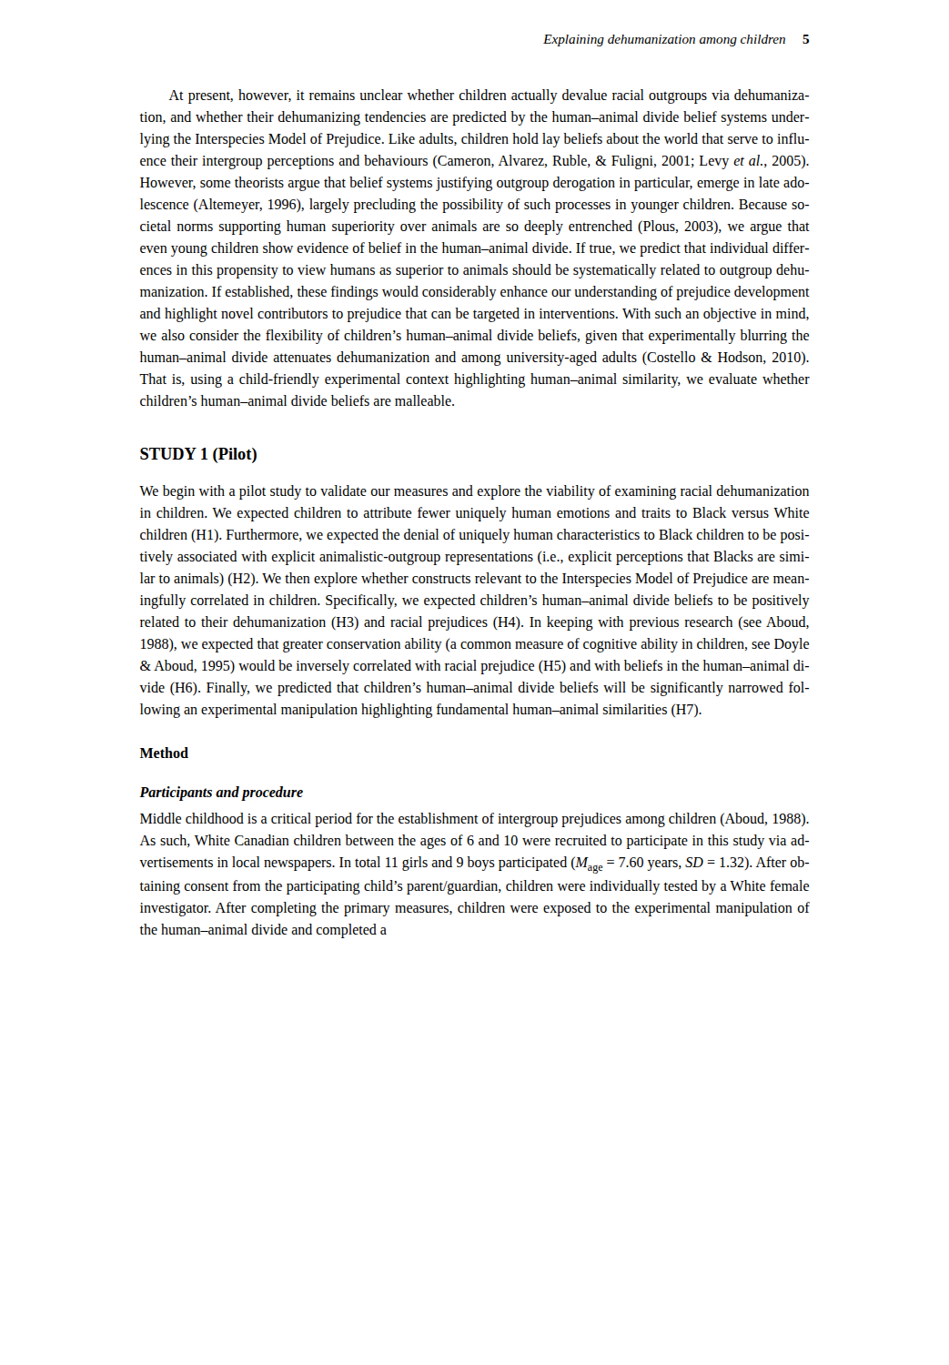Explaining dehumanization among children 5
At present, however, it remains unclear whether children actually devalue racial outgroups via dehumanization, and whether their dehumanizing tendencies are predicted by the human–animal divide belief systems underlying the Interspecies Model of Prejudice. Like adults, children hold lay beliefs about the world that serve to influence their intergroup perceptions and behaviours (Cameron, Alvarez, Ruble, & Fuligni, 2001; Levy et al., 2005). However, some theorists argue that belief systems justifying outgroup derogation in particular, emerge in late adolescence (Altemeyer, 1996), largely precluding the possibility of such processes in younger children. Because societal norms supporting human superiority over animals are so deeply entrenched (Plous, 2003), we argue that even young children show evidence of belief in the human–animal divide. If true, we predict that individual differences in this propensity to view humans as superior to animals should be systematically related to outgroup dehumanization. If established, these findings would considerably enhance our understanding of prejudice development and highlight novel contributors to prejudice that can be targeted in interventions. With such an objective in mind, we also consider the flexibility of children’s human–animal divide beliefs, given that experimentally blurring the human–animal divide attenuates dehumanization and among university-aged adults (Costello & Hodson, 2010). That is, using a child-friendly experimental context highlighting human–animal similarity, we evaluate whether children’s human–animal divide beliefs are malleable.
STUDY 1 (Pilot)
We begin with a pilot study to validate our measures and explore the viability of examining racial dehumanization in children. We expected children to attribute fewer uniquely human emotions and traits to Black versus White children (H1). Furthermore, we expected the denial of uniquely human characteristics to Black children to be positively associated with explicit animalistic-outgroup representations (i.e., explicit perceptions that Blacks are similar to animals) (H2). We then explore whether constructs relevant to the Interspecies Model of Prejudice are meaningfully correlated in children. Specifically, we expected children’s human–animal divide beliefs to be positively related to their dehumanization (H3) and racial prejudices (H4). In keeping with previous research (see Aboud, 1988), we expected that greater conservation ability (a common measure of cognitive ability in children, see Doyle & Aboud, 1995) would be inversely correlated with racial prejudice (H5) and with beliefs in the human–animal divide (H6). Finally, we predicted that children’s human–animal divide beliefs will be significantly narrowed following an experimental manipulation highlighting fundamental human–animal similarities (H7).
Method
Participants and procedure
Middle childhood is a critical period for the establishment of intergroup prejudices among children (Aboud, 1988). As such, White Canadian children between the ages of 6 and 10 were recruited to participate in this study via advertisements in local newspapers. In total 11 girls and 9 boys participated (Mage = 7.60 years, SD = 1.32). After obtaining consent from the participating child’s parent/guardian, children were individually tested by a White female investigator. After completing the primary measures, children were exposed to the experimental manipulation of the human–animal divide and completed a